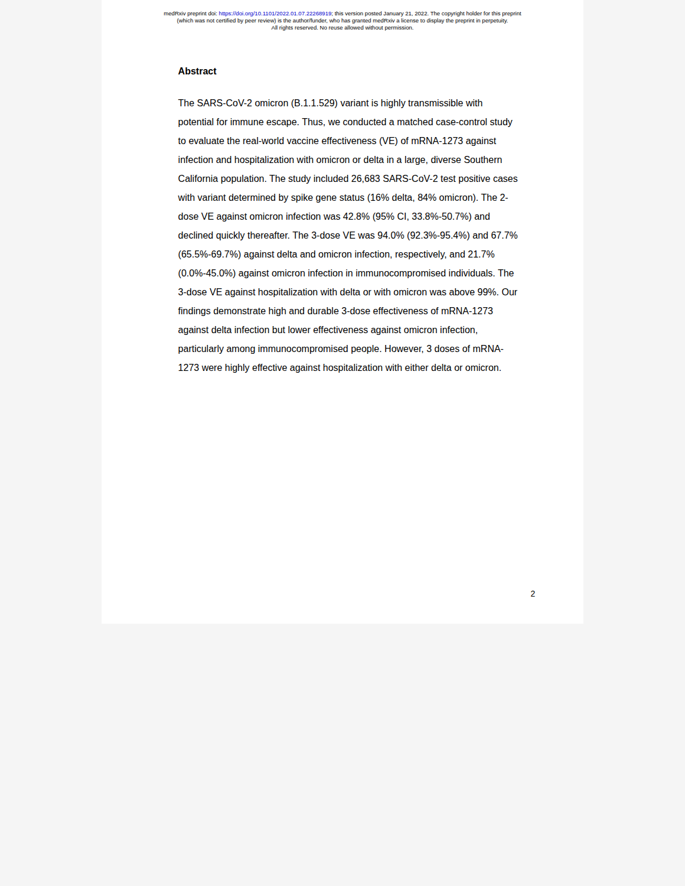medRxiv preprint doi: https://doi.org/10.1101/2022.01.07.22268919; this version posted January 21, 2022. The copyright holder for this preprint
(which was not certified by peer review) is the author/funder, who has granted medRxiv a license to display the preprint in perpetuity.
All rights reserved. No reuse allowed without permission.
Abstract
The SARS-CoV-2 omicron (B.1.1.529) variant is highly transmissible with potential for immune escape. Thus, we conducted a matched case-control study to evaluate the real-world vaccine effectiveness (VE) of mRNA-1273 against infection and hospitalization with omicron or delta in a large, diverse Southern California population. The study included 26,683 SARS-CoV-2 test positive cases with variant determined by spike gene status (16% delta, 84% omicron). The 2-dose VE against omicron infection was 42.8% (95% CI, 33.8%-50.7%) and declined quickly thereafter. The 3-dose VE was 94.0% (92.3%-95.4%) and 67.7% (65.5%-69.7%) against delta and omicron infection, respectively, and 21.7% (0.0%-45.0%) against omicron infection in immunocompromised individuals. The 3-dose VE against hospitalization with delta or with omicron was above 99%. Our findings demonstrate high and durable 3-dose effectiveness of mRNA-1273 against delta infection but lower effectiveness against omicron infection, particularly among immunocompromised people. However, 3 doses of mRNA-1273 were highly effective against hospitalization with either delta or omicron.
2